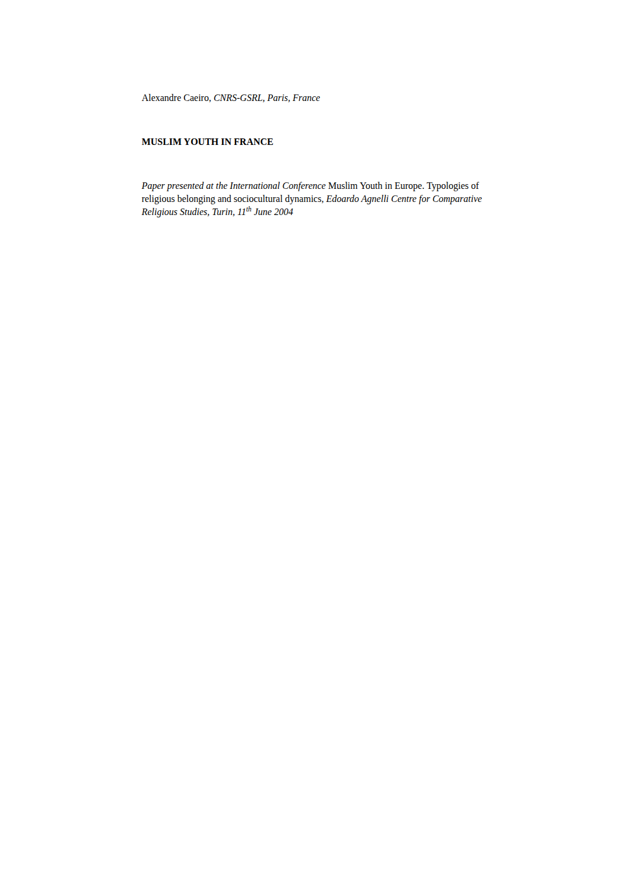Alexandre Caeiro, CNRS-GSRL, Paris, France
MUSLIM YOUTH IN FRANCE
Paper presented at the International Conference Muslim Youth in Europe. Typologies of religious belonging and sociocultural dynamics, Edoardo Agnelli Centre for Comparative Religious Studies, Turin, 11th June 2004